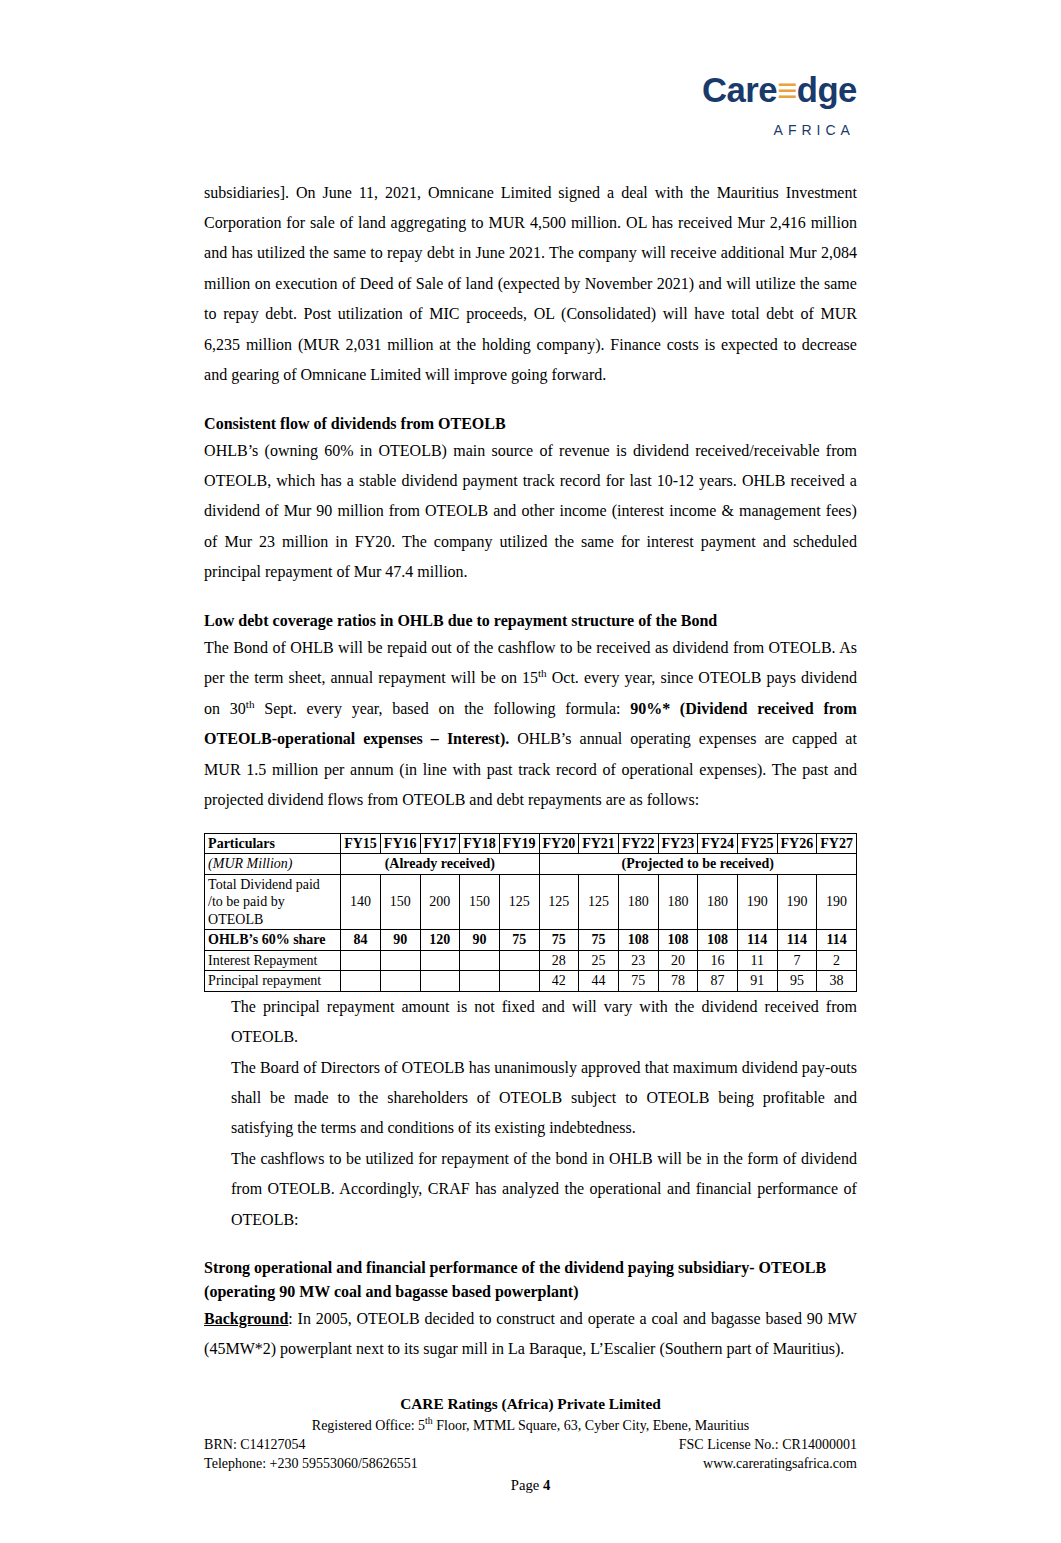Care≡dge AFRICA
subsidiaries]. On June 11, 2021, Omnicane Limited signed a deal with the Mauritius Investment Corporation for sale of land aggregating to MUR 4,500 million. OL has received Mur 2,416 million and has utilized the same to repay debt in June 2021. The company will receive additional Mur 2,084 million on execution of Deed of Sale of land (expected by November 2021) and will utilize the same to repay debt. Post utilization of MIC proceeds, OL (Consolidated) will have total debt of MUR 6,235 million (MUR 2,031 million at the holding company). Finance costs is expected to decrease and gearing of Omnicane Limited will improve going forward.
Consistent flow of dividends from OTEOLB
OHLB’s (owning 60% in OTEOLB) main source of revenue is dividend received/receivable from OTEOLB, which has a stable dividend payment track record for last 10-12 years. OHLB received a dividend of Mur 90 million from OTEOLB and other income (interest income & management fees) of Mur 23 million in FY20. The company utilized the same for interest payment and scheduled principal repayment of Mur 47.4 million.
Low debt coverage ratios in OHLB due to repayment structure of the Bond
The Bond of OHLB will be repaid out of the cashflow to be received as dividend from OTEOLB. As per the term sheet, annual repayment will be on 15th Oct. every year, since OTEOLB pays dividend on 30th Sept. every year, based on the following formula: 90%* (Dividend received from OTEOLB-operational expenses – Interest). OHLB’s annual operating expenses are capped at MUR 1.5 million per annum (in line with past track record of operational expenses). The past and projected dividend flows from OTEOLB and debt repayments are as follows:
| Particulars | FY15 | FY16 | FY17 | FY18 | FY19 | FY20 | FY21 | FY22 | FY23 | FY24 | FY25 | FY26 | FY27 |
| --- | --- | --- | --- | --- | --- | --- | --- | --- | --- | --- | --- | --- | --- |
| (MUR Million) | (Already received) | (Projected to be received) |
| Total Dividend paid /to be paid by OTEOLB | 140 | 150 | 200 | 150 | 125 | 125 | 125 | 180 | 180 | 180 | 190 | 190 | 190 |
| OHLB’s 60% share | 84 | 90 | 120 | 90 | 75 | 75 | 75 | 108 | 108 | 108 | 114 | 114 | 114 |
| Interest Repayment | | | | | | 28 | 25 | 23 | 20 | 16 | 11 | 7 | 2 |
| Principal repayment | | | | | | 42 | 44 | 75 | 78 | 87 | 91 | 95 | 38 |
The principal repayment amount is not fixed and will vary with the dividend received from OTEOLB.
The Board of Directors of OTEOLB has unanimously approved that maximum dividend pay-outs shall be made to the shareholders of OTEOLB subject to OTEOLB being profitable and satisfying the terms and conditions of its existing indebtedness.
The cashflows to be utilized for repayment of the bond in OHLB will be in the form of dividend from OTEOLB. Accordingly, CRAF has analyzed the operational and financial performance of OTEOLB:
Strong operational and financial performance of the dividend paying subsidiary- OTEOLB (operating 90 MW coal and bagasse based powerplant)
Background: In 2005, OTEOLB decided to construct and operate a coal and bagasse based 90 MW (45MW*2) powerplant next to its sugar mill in La Baraque, L’Escalier (Southern part of Mauritius).
CARE Ratings (Africa) Private Limited
Registered Office: 5th Floor, MTML Square, 63, Cyber City, Ebene, Mauritius
BRN: C14127054
FSC License No.: CR14000001
Telephone: +230 59553060/58626551
www.careratingsafrica.com
Page 4